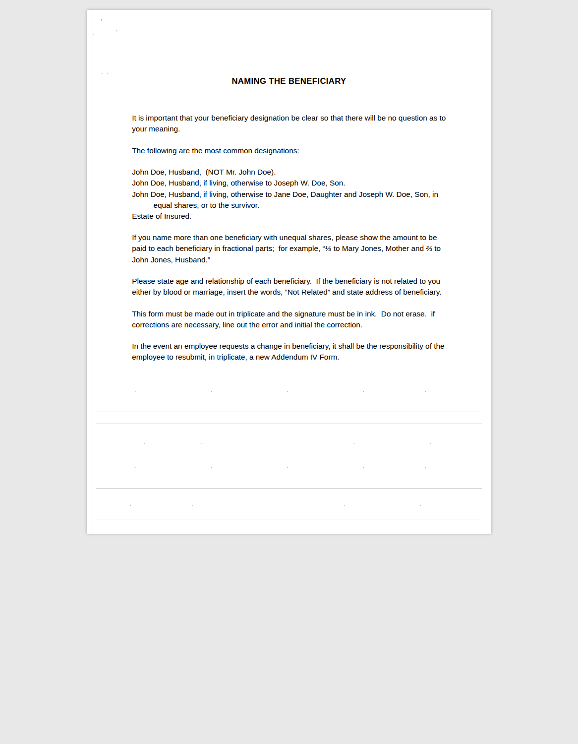’
.
‘
· ·
NAMING THE BENEFICIARY
It is important that your beneficiary designation be clear so that there will be no question as to your meaning.
The following are the most common designations:
John Doe, Husband, (NOT Mr. John Doe).
John Doe, Husband, if living, otherwise to Joseph W. Doe, Son.
John Doe, Husband, if living, otherwise to Jane Doe, Daughter and Joseph W. Doe, Son, in
equal shares, or to the survivor.
Estate of Insured.
If you name more than one beneficiary with unequal shares, please show the amount to be paid to each beneficiary in fractional parts; for example, “⅓ to Mary Jones, Mother and ⅔ to John Jones, Husband.”
Please state age and relationship of each beneficiary. If the beneficiary is not related to you either by blood or marriage, insert the words, “Not Related” and state address of beneficiary.
This form must be made out in triplicate and the signature must be in ink. Do not erase. if corrections are necessary, line out the error and initial the correction.
In the event an employee requests a change in beneficiary, it shall be the responsibility of the employee to resubmit, in triplicate, a new Addendum IV Form.
.
.
.
.
.
.
.
.
.
.
.
.
.
.
.
.
.
.